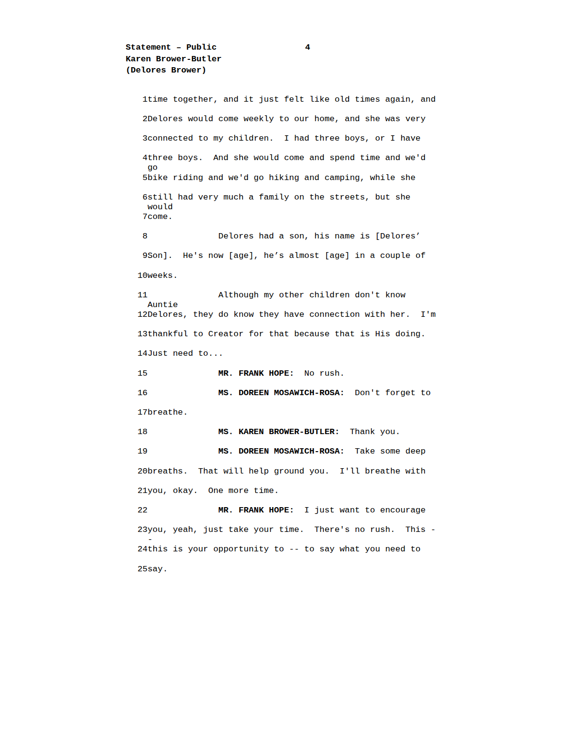Statement – Public 4
Karen Brower-Butler
(Delores Brower)
| 1 | time together, and it just felt like old times again, and |
| 2 | Delores would come weekly to our home, and she was very |
| 3 | connected to my children. I had three boys, or I have |
| 4 | three boys. And she would come and spend time and we'd go |
| 5 | bike riding and we'd go hiking and camping, while she |
| 6 | still had very much a family on the streets, but she would |
| 7 | come. |
| 8 | Delores had a son, his name is [Delores’ |
| 9 | Son]. He's now [age], he’s almost [age] in a couple of |
| 10 | weeks. |
| 11 | Although my other children don't know Auntie |
| 12 | Delores, they do know they have connection with her. I'm |
| 13 | thankful to Creator for that because that is His doing. |
| 14 | Just need to... |
| 15 | MR. FRANK HOPE: No rush. |
| 16 | MS. DOREEN MOSAWICH-ROSA: Don't forget to |
| 17 | breathe. |
| 18 | MS. KAREN BROWER-BUTLER: Thank you. |
| 19 | MS. DOREEN MOSAWICH-ROSA: Take some deep |
| 20 | breaths. That will help ground you. I'll breathe with |
| 21 | you, okay. One more time. |
| 22 | MR. FRANK HOPE: I just want to encourage |
| 23 | you, yeah, just take your time. There's no rush. This -- |
| 24 | this is your opportunity to -- to say what you need to |
| 25 | say. |